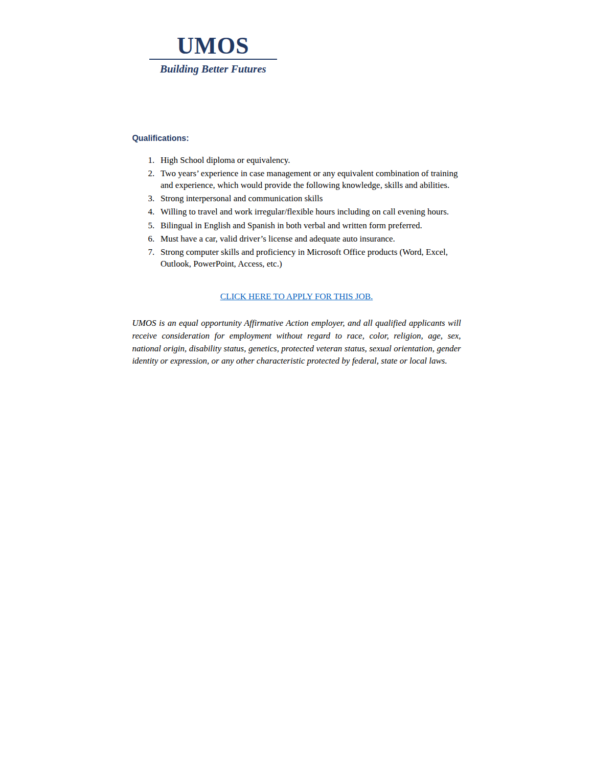UMOS
Building Better Futures
Qualifications:
High School diploma or equivalency.
Two years’ experience in case management or any equivalent combination of training and experience, which would provide the following knowledge, skills and abilities.
Strong interpersonal and communication skills
Willing to travel and work irregular/flexible hours including on call evening hours.
Bilingual in English and Spanish in both verbal and written form preferred.
Must have a car, valid driver’s license and adequate auto insurance.
Strong computer skills and proficiency in Microsoft Office products (Word, Excel, Outlook, PowerPoint, Access, etc.)
CLICK HERE TO APPLY FOR THIS JOB.
UMOS is an equal opportunity Affirmative Action employer, and all qualified applicants will receive consideration for employment without regard to race, color, religion, age, sex, national origin, disability status, genetics, protected veteran status, sexual orientation, gender identity or expression, or any other characteristic protected by federal, state or local laws.